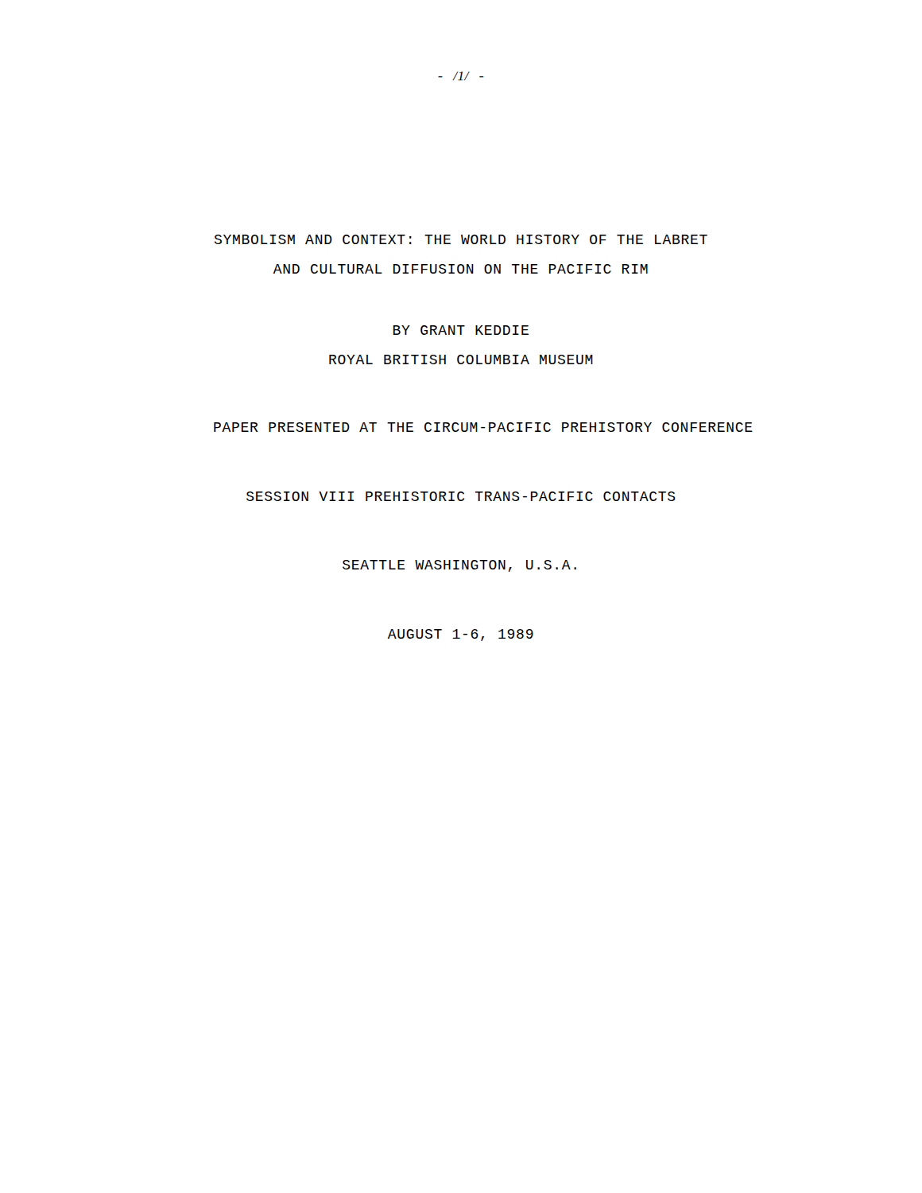- /1/ -
SYMBOLISM AND CONTEXT: THE WORLD HISTORY OF THE LABRET
AND CULTURAL DIFFUSION ON THE PACIFIC RIM
BY GRANT KEDDIE
ROYAL BRITISH COLUMBIA MUSEUM
PAPER PRESENTED AT THE CIRCUM-PACIFIC PREHISTORY CONFERENCE
SESSION VIII PREHISTORIC TRANS-PACIFIC CONTACTS
SEATTLE WASHINGTON, U.S.A.
AUGUST 1-6, 1989